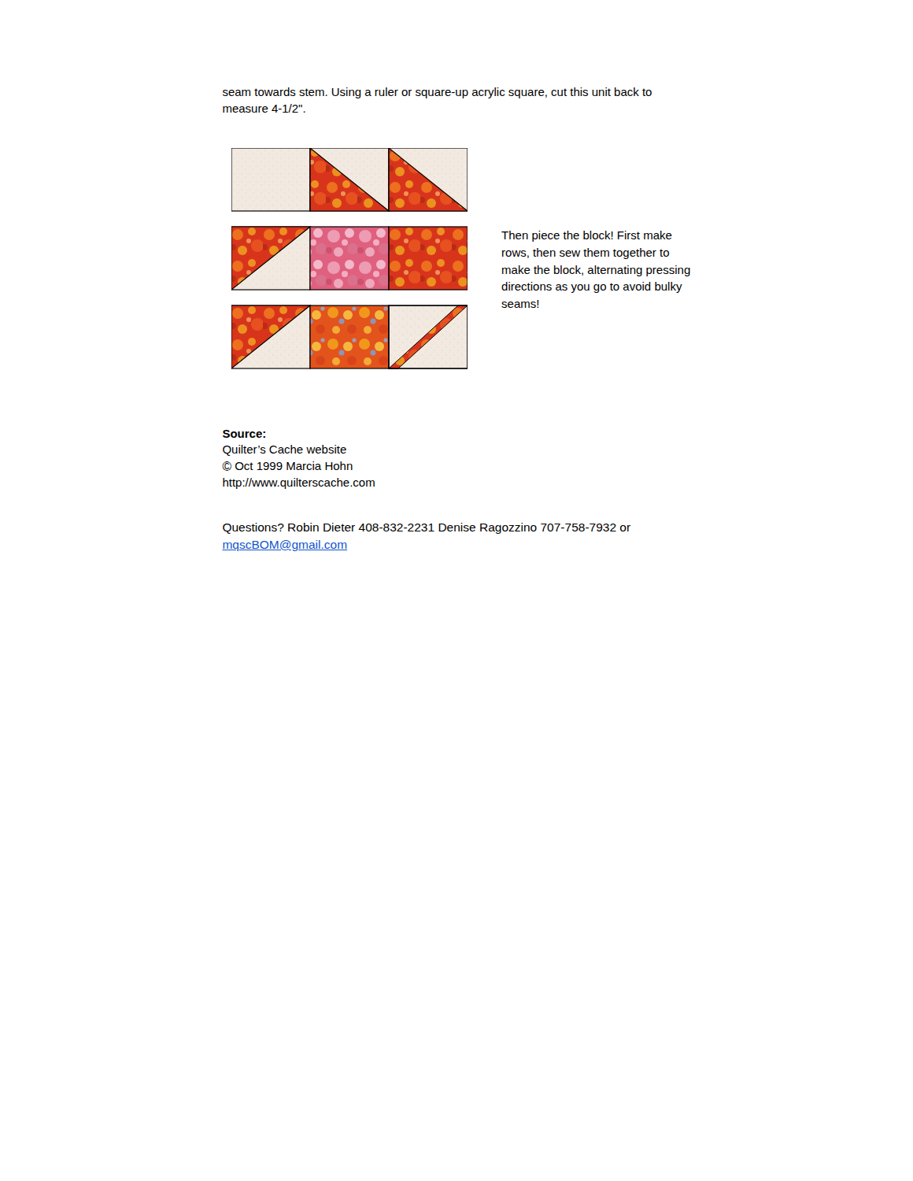seam towards stem. Using a ruler or square-up acrylic square, cut this unit back to measure 4-1/2".
Then piece the block! First make rows, then sew them together to make the block, alternating pressing directions as you go to avoid bulky seams!
Source: Quilter’s Cache website
© Oct 1999 Marcia Hohn
http://www.quilterscache.com
Questions? Robin Dieter 408-832-2231 Denise Ragozzino 707-758-7932 or mqscBOM@gmail.com